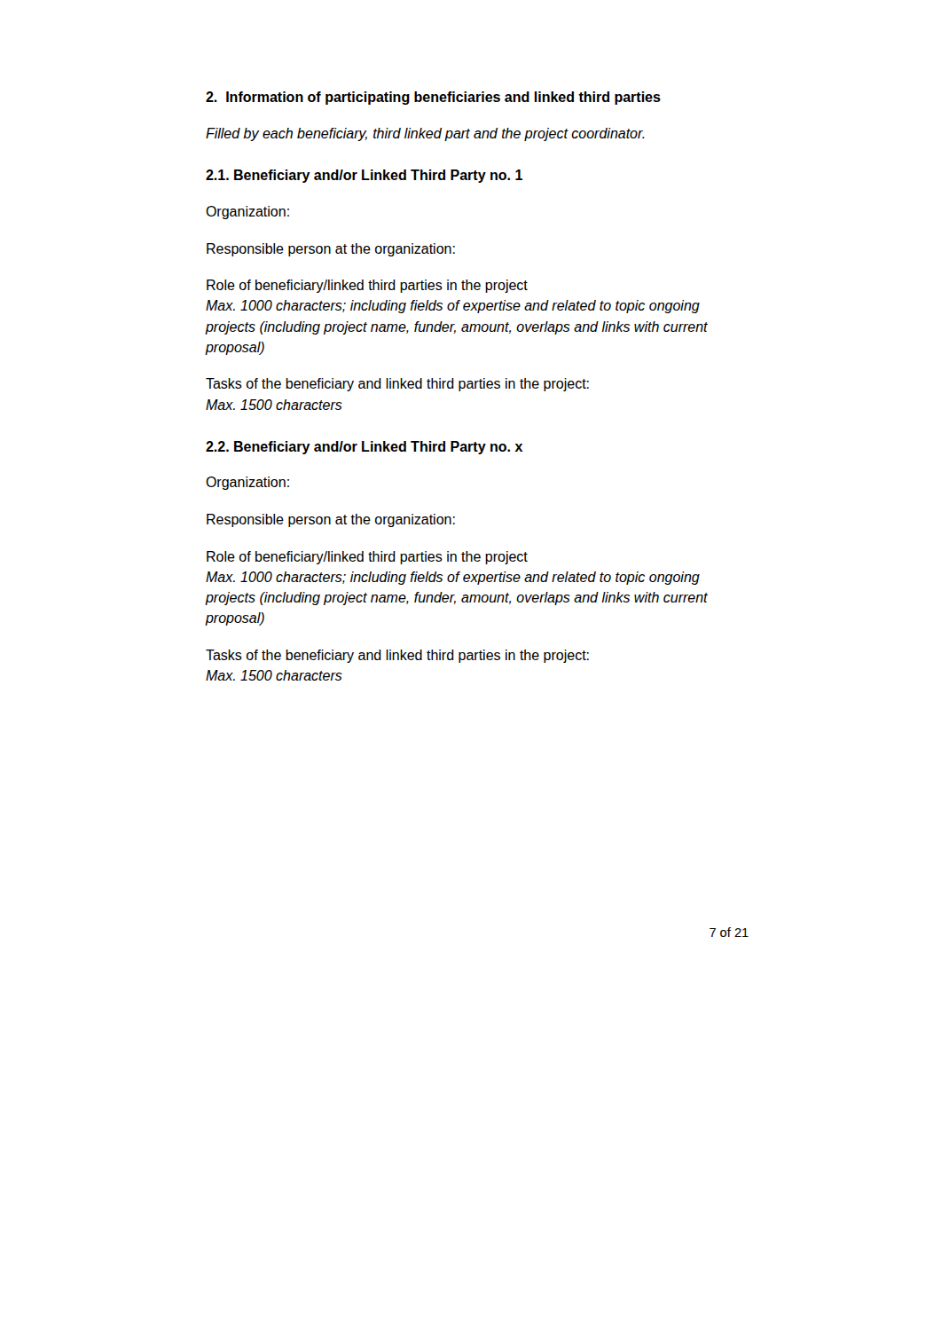2. Information of participating beneficiaries and linked third parties
Filled by each beneficiary, third linked part and the project coordinator.
2.1. Beneficiary and/or Linked Third Party no. 1
Organization:
Responsible person at the organization:
Role of beneficiary/linked third parties in the project
Max. 1000 characters; including fields of expertise and related to topic ongoing projects (including project name, funder, amount, overlaps and links with current proposal)
Tasks of the beneficiary and linked third parties in the project:
Max. 1500 characters
2.2. Beneficiary and/or Linked Third Party no. x
Organization:
Responsible person at the organization:
Role of beneficiary/linked third parties in the project
Max. 1000 characters; including fields of expertise and related to topic ongoing projects (including project name, funder, amount, overlaps and links with current proposal)
Tasks of the beneficiary and linked third parties in the project:
Max. 1500 characters
7 of 21